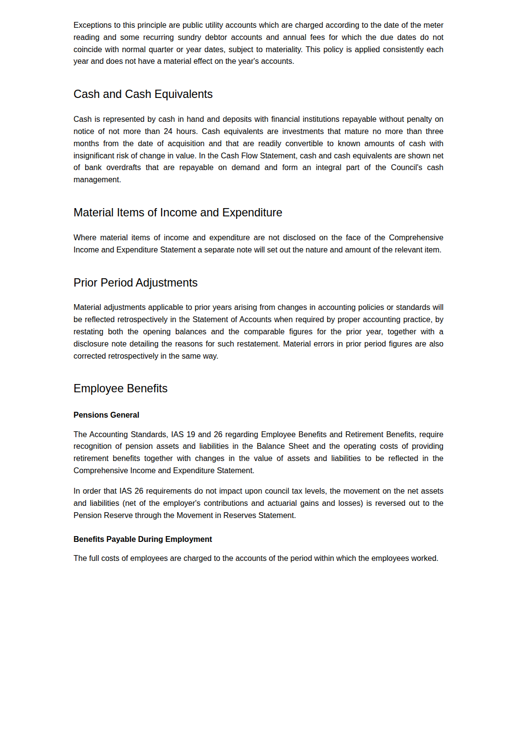Exceptions to this principle are public utility accounts which are charged according to the date of the meter reading and some recurring sundry debtor accounts and annual fees for which the due dates do not coincide with normal quarter or year dates, subject to materiality. This policy is applied consistently each year and does not have a material effect on the year's accounts.
Cash and Cash Equivalents
Cash is represented by cash in hand and deposits with financial institutions repayable without penalty on notice of not more than 24 hours. Cash equivalents are investments that mature no more than three months from the date of acquisition and that are readily convertible to known amounts of cash with insignificant risk of change in value. In the Cash Flow Statement, cash and cash equivalents are shown net of bank overdrafts that are repayable on demand and form an integral part of the Council's cash management.
Material Items of Income and Expenditure
Where material items of income and expenditure are not disclosed on the face of the Comprehensive Income and Expenditure Statement a separate note will set out the nature and amount of the relevant item.
Prior Period Adjustments
Material adjustments applicable to prior years arising from changes in accounting policies or standards will be reflected retrospectively in the Statement of Accounts when required by proper accounting practice, by restating both the opening balances and the comparable figures for the prior year, together with a disclosure note detailing the reasons for such restatement. Material errors in prior period figures are also corrected retrospectively in the same way.
Employee Benefits
Pensions General
The Accounting Standards, IAS 19 and 26 regarding Employee Benefits and Retirement Benefits, require recognition of pension assets and liabilities in the Balance Sheet and the operating costs of providing retirement benefits together with changes in the value of assets and liabilities to be reflected in the Comprehensive Income and Expenditure Statement.
In order that IAS 26 requirements do not impact upon council tax levels, the movement on the net assets and liabilities (net of the employer's contributions and actuarial gains and losses) is reversed out to the Pension Reserve through the Movement in Reserves Statement.
Benefits Payable During Employment
The full costs of employees are charged to the accounts of the period within which the employees worked.